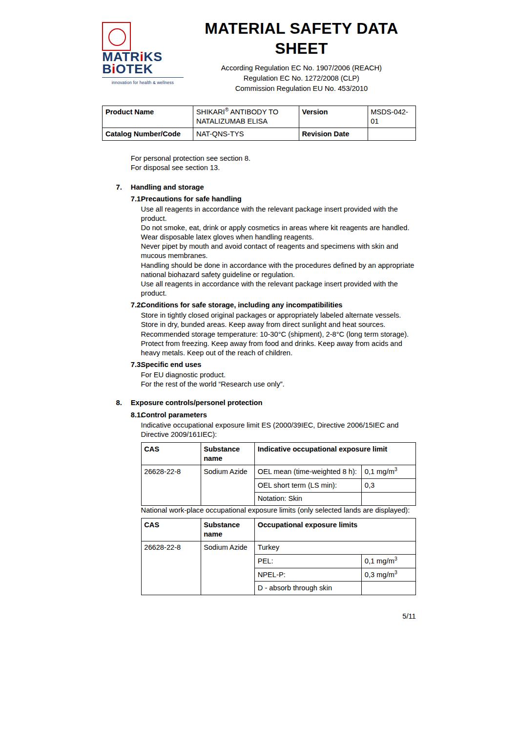MATRi KS
Bi OTEK
innovation for health & wellness
MATERIAL SAFETY DATA SHEET
According Regulation EC No. 1907/2006 (REACH)
Regulation EC No. 1272/2008 (CLP)
Commission Regulation EU No. 453/2010
| Product Name | SHIKARI ® ANTIBODY TO NATALIZUMAB ELISA | Version | MSDS-042-01 |
| Catalog Number/Code | NAT-QNS-TYS | Revision Date | |
For personal protection see section 8.
For disposal see section 13.
Handling and storage
Precautions for safe handling
Use all reagents in accordance with the relevant package insert provided with the product.
Do not smoke, eat, drink or apply cosmetics in areas where kit reagents are handled.
Wear disposable latex gloves when handling reagents.
Never pipet by mouth and avoid contact of reagents and specimens with skin and mucous membranes.
Handling should be done in accordance with the procedures defined by an appropriate national biohazard safety guideline or regulation.
Use all reagents in accordance with the relevant package insert provided with the product.
Conditions for safe storage, including any incompatibilities
Store in tightly closed original packages or appropriately labeled alternate vessels. Store in dry, bunded areas. Keep away from direct sunlight and heat sources. Recommended storage temperature: 10-30°C (shipment), 2-8°C (long term storage). Protect from freezing. Keep away from food and drinks. Keep away from acids and heavy metals. Keep out of the reach of children.
Specific end uses
For EU diagnostic product.
For the rest of the world “Research use only”.
Exposure controls/personel protection
Control parameters
Indicative occupational exposure limit ES (2000/39IEC, Directive 2006/15IEC and Directive 2009/161IEC):
| CAS | Substance name | Indicative occupational exposure limit |
| --- | --- | --- |
| 26628-22-8 | Sodium Azide | OEL mean (time-weighted 8 h): | 0,1 mg/m 3 |
| OEL short term (LS min): | 0,3 |
| Notation: Skin | |
National work-place occupational exposure limits (only selected lands are displayed):
| CAS | Substance name | Occupational exposure limits |
| --- | --- | --- |
| 26628-22-8 | Sodium Azide | Turkey |
| PEL: | 0,1 mg/m 3 |
| NPEL-P: | 0,3 mg/m 3 |
| D - absorb through skin | |
5/11